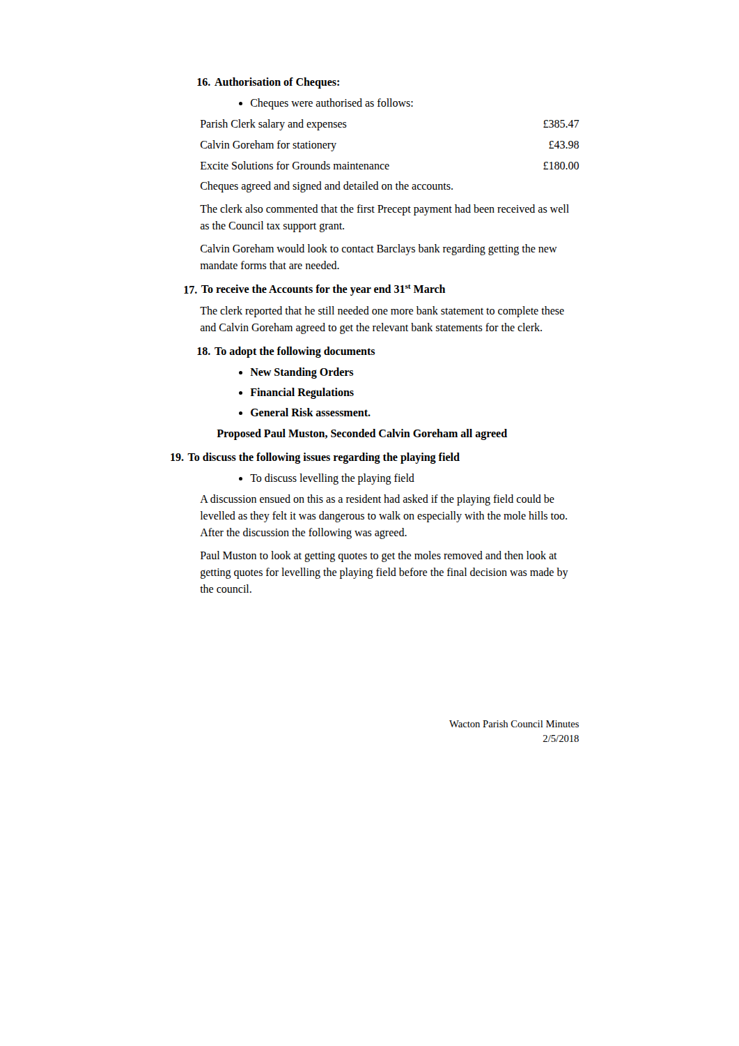16. Authorisation of Cheques:
Cheques were authorised as follows:
Parish Clerk salary and expenses£385.47
Calvin Goreham for stationery£43.98
Excite Solutions for Grounds maintenance£180.00
Cheques agreed and signed and detailed on the accounts.
The clerk also commented that the first Precept payment had been received as well as the Council tax support grant.
Calvin Goreham would look to contact Barclays bank regarding getting the new mandate forms that are needed.
17. To receive the Accounts for the year end 31st March
The clerk reported that he still needed one more bank statement to complete these and Calvin Goreham agreed to get the relevant bank statements for the clerk.
18. To adopt the following documents
New Standing Orders
Financial Regulations
General Risk assessment.
Proposed Paul Muston, Seconded Calvin Goreham all agreed
19. To discuss the following issues regarding the playing field
To discuss levelling the playing field
A discussion ensued on this as a resident had asked if the playing field could be levelled as they felt it was dangerous to walk on especially with the mole hills too. After the discussion the following was agreed.
Paul Muston to look at getting quotes to get the moles removed and then look at getting quotes for levelling the playing field before the final decision was made by the council.
Wacton Parish Council Minutes
2/5/2018